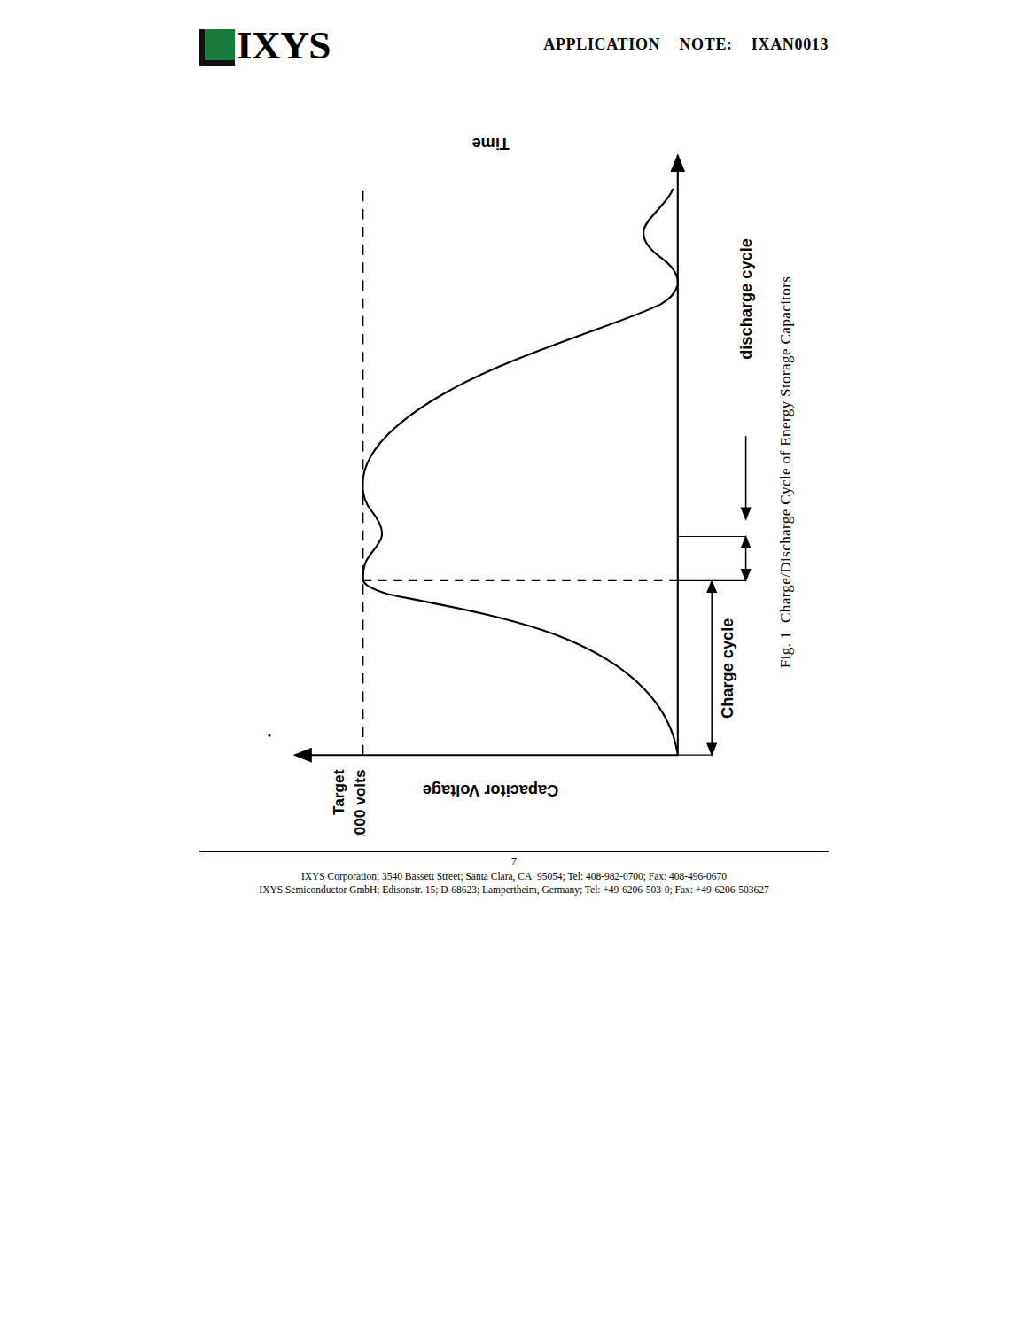IXYS
APPLICATION NOTE: IXAN0013
Capacitor Voltage Time Charge cycle discharge cycle Target vT = 2000 volts
Fig. 1 Charge/Discharge Cycle of Energy Storage Capacitors
7
IXYS Corporation; 3540 Bassett Street; Santa Clara, CA 95054; Tel: 408-982-0700; Fax: 408-496-0670
IXYS Semiconductor GmbH; Edisonstr. 15; D-68623; Lampertheim, Germany; Tel: +49-6206-503-0; Fax: +49-6206-503627